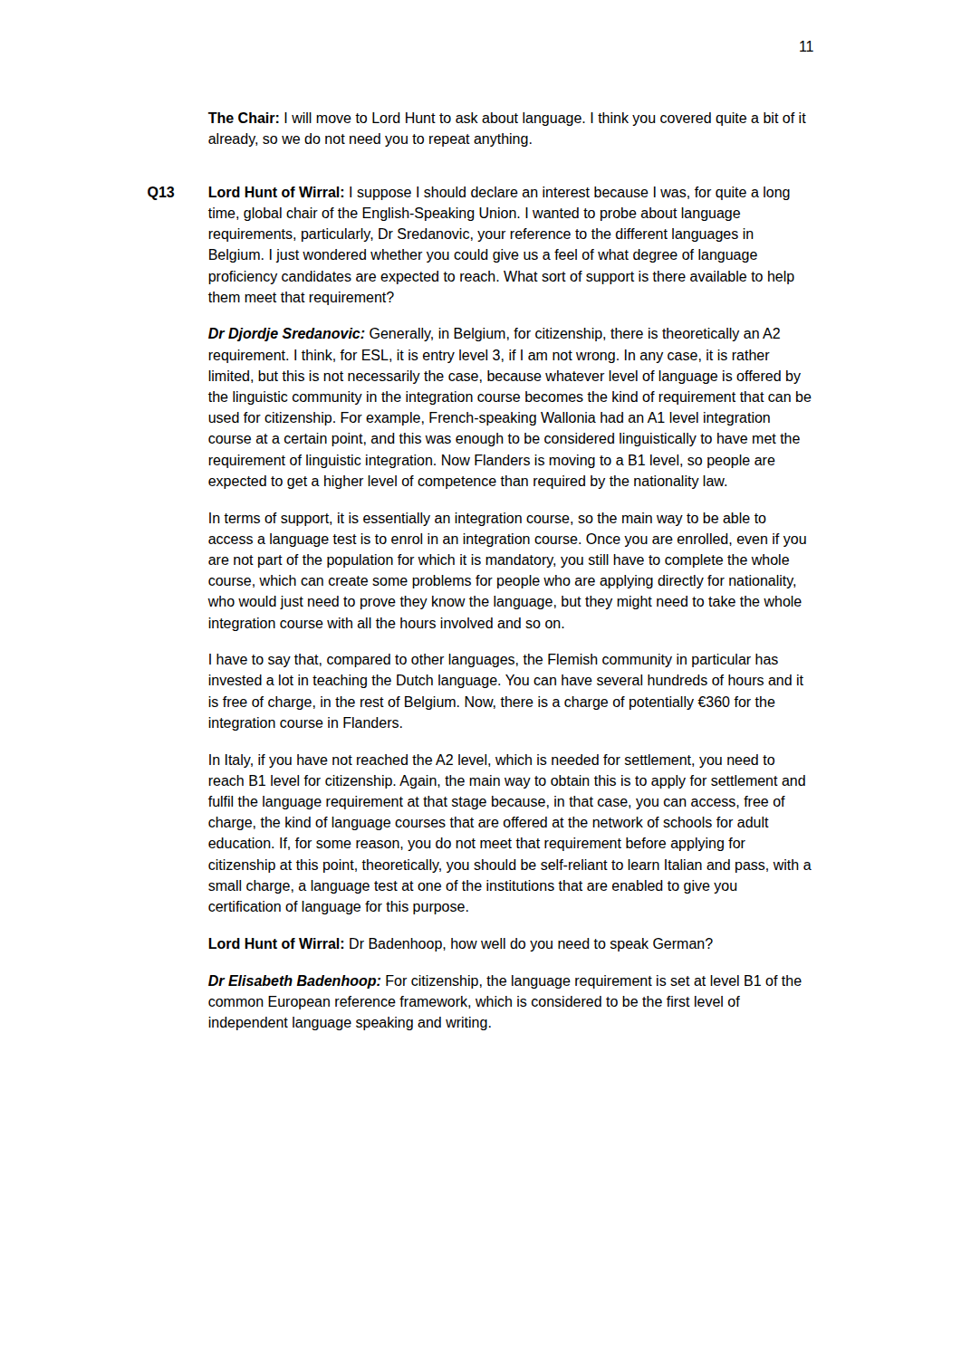11
The Chair: I will move to Lord Hunt to ask about language. I think you covered quite a bit of it already, so we do not need you to repeat anything.
Q13
Lord Hunt of Wirral: I suppose I should declare an interest because I was, for quite a long time, global chair of the English-Speaking Union. I wanted to probe about language requirements, particularly, Dr Sredanovic, your reference to the different languages in Belgium. I just wondered whether you could give us a feel of what degree of language proficiency candidates are expected to reach. What sort of support is there available to help them meet that requirement?
Dr Djordje Sredanovic: Generally, in Belgium, for citizenship, there is theoretically an A2 requirement. I think, for ESL, it is entry level 3, if I am not wrong. In any case, it is rather limited, but this is not necessarily the case, because whatever level of language is offered by the linguistic community in the integration course becomes the kind of requirement that can be used for citizenship. For example, French-speaking Wallonia had an A1 level integration course at a certain point, and this was enough to be considered linguistically to have met the requirement of linguistic integration. Now Flanders is moving to a B1 level, so people are expected to get a higher level of competence than required by the nationality law.
In terms of support, it is essentially an integration course, so the main way to be able to access a language test is to enrol in an integration course. Once you are enrolled, even if you are not part of the population for which it is mandatory, you still have to complete the whole course, which can create some problems for people who are applying directly for nationality, who would just need to prove they know the language, but they might need to take the whole integration course with all the hours involved and so on.
I have to say that, compared to other languages, the Flemish community in particular has invested a lot in teaching the Dutch language. You can have several hundreds of hours and it is free of charge, in the rest of Belgium. Now, there is a charge of potentially €360 for the integration course in Flanders.
In Italy, if you have not reached the A2 level, which is needed for settlement, you need to reach B1 level for citizenship. Again, the main way to obtain this is to apply for settlement and fulfil the language requirement at that stage because, in that case, you can access, free of charge, the kind of language courses that are offered at the network of schools for adult education. If, for some reason, you do not meet that requirement before applying for citizenship at this point, theoretically, you should be self-reliant to learn Italian and pass, with a small charge, a language test at one of the institutions that are enabled to give you certification of language for this purpose.
Lord Hunt of Wirral: Dr Badenhoop, how well do you need to speak German?
Dr Elisabeth Badenhoop: For citizenship, the language requirement is set at level B1 of the common European reference framework, which is considered to be the first level of independent language speaking and writing.